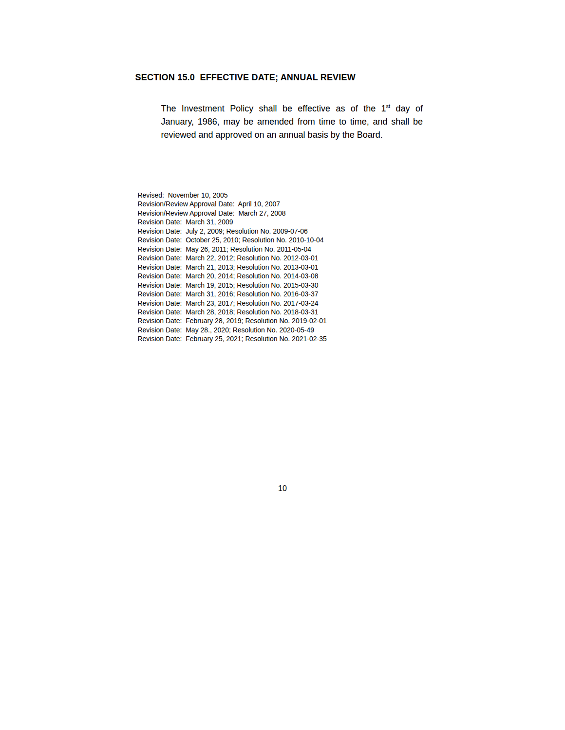SECTION 15.0 EFFECTIVE DATE; ANNUAL REVIEW
The Investment Policy shall be effective as of the 1st day of January, 1986, may be amended from time to time, and shall be reviewed and approved on an annual basis by the Board.
Revised: November 10, 2005
Revision/Review Approval Date: April 10, 2007
Revision/Review Approval Date: March 27, 2008
Revision Date: March 31, 2009
Revision Date: July 2, 2009; Resolution No. 2009-07-06
Revision Date: October 25, 2010; Resolution No. 2010-10-04
Revision Date: May 26, 2011; Resolution No. 2011-05-04
Revision Date: March 22, 2012; Resolution No. 2012-03-01
Revision Date: March 21, 2013; Resolution No. 2013-03-01
Revision Date: March 20, 2014; Resolution No. 2014-03-08
Revision Date: March 19, 2015; Resolution No. 2015-03-30
Revision Date: March 31, 2016; Resolution No. 2016-03-37
Revision Date: March 23, 2017; Resolution No. 2017-03-24
Revision Date: March 28, 2018; Resolution No. 2018-03-31
Revision Date: February 28, 2019; Resolution No. 2019-02-01
Revision Date: May 28., 2020; Resolution No. 2020-05-49
Revision Date: February 25, 2021; Resolution No. 2021-02-35
10